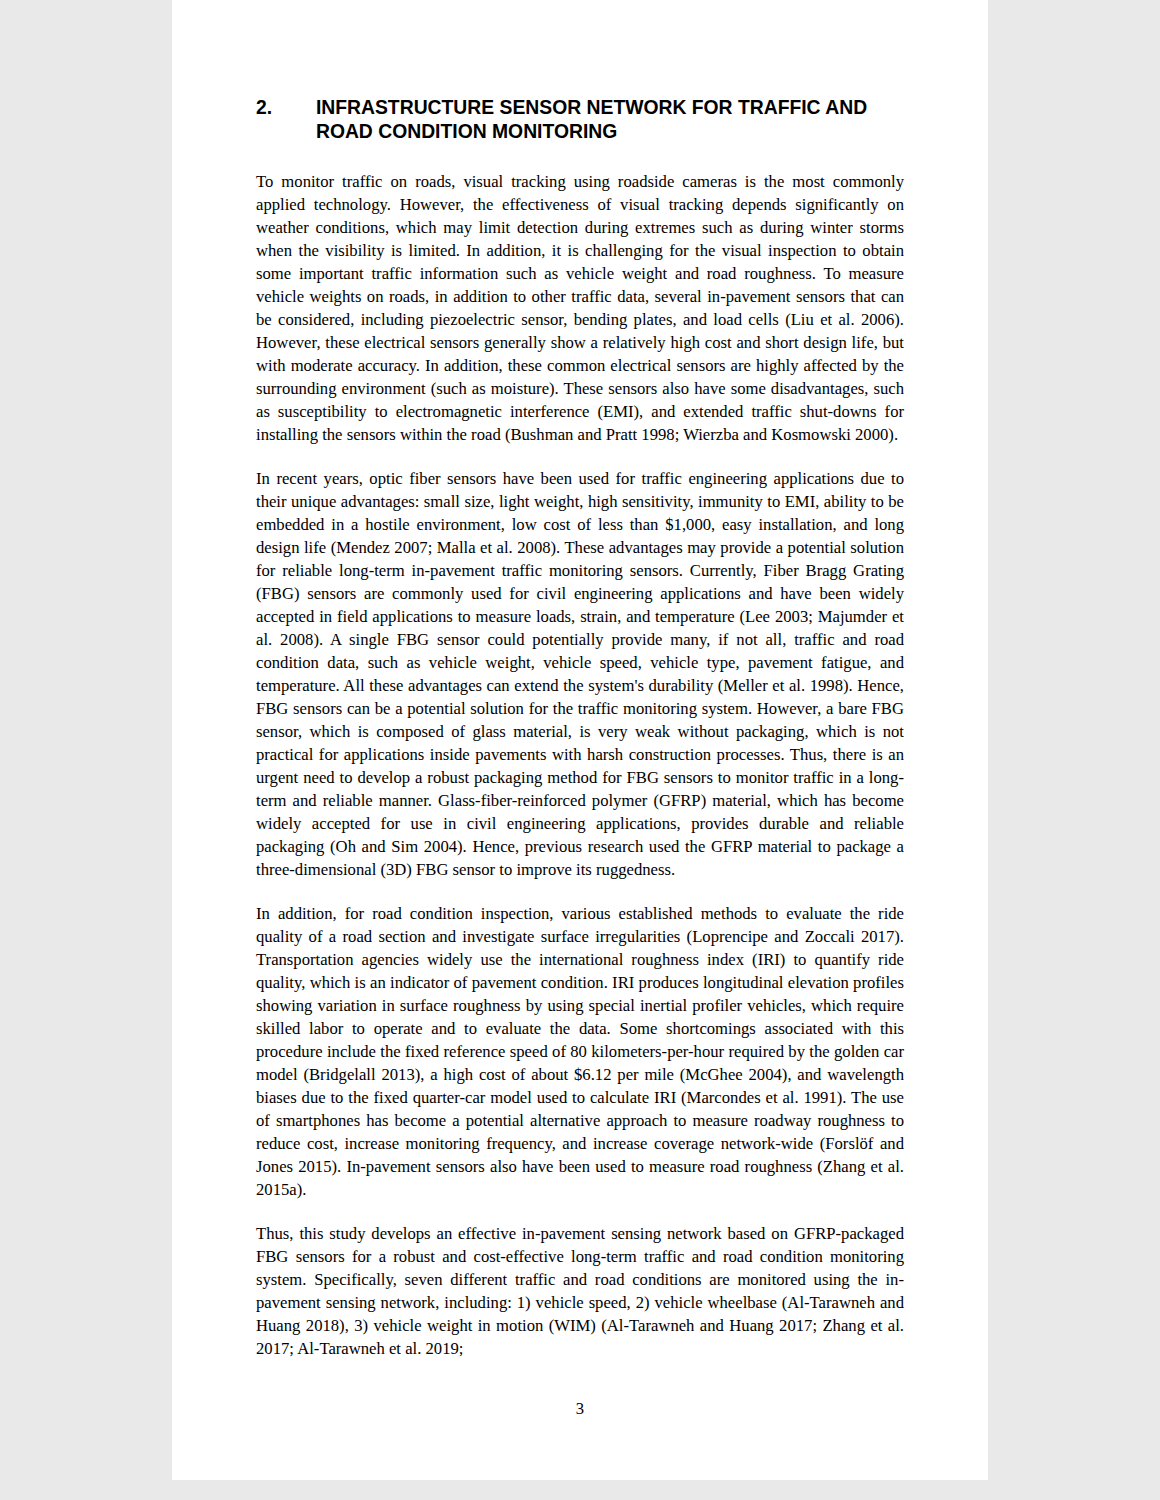2. Infrastructure Sensor Network for Traffic and Road Condition Monitoring
To monitor traffic on roads, visual tracking using roadside cameras is the most commonly applied technology. However, the effectiveness of visual tracking depends significantly on weather conditions, which may limit detection during extremes such as during winter storms when the visibility is limited. In addition, it is challenging for the visual inspection to obtain some important traffic information such as vehicle weight and road roughness. To measure vehicle weights on roads, in addition to other traffic data, several in-pavement sensors that can be considered, including piezoelectric sensor, bending plates, and load cells (Liu et al. 2006). However, these electrical sensors generally show a relatively high cost and short design life, but with moderate accuracy. In addition, these common electrical sensors are highly affected by the surrounding environment (such as moisture). These sensors also have some disadvantages, such as susceptibility to electromagnetic interference (EMI), and extended traffic shut-downs for installing the sensors within the road (Bushman and Pratt 1998; Wierzba and Kosmowski 2000).
In recent years, optic fiber sensors have been used for traffic engineering applications due to their unique advantages: small size, light weight, high sensitivity, immunity to EMI, ability to be embedded in a hostile environment, low cost of less than $1,000, easy installation, and long design life (Mendez 2007; Malla et al. 2008). These advantages may provide a potential solution for reliable long-term in-pavement traffic monitoring sensors. Currently, Fiber Bragg Grating (FBG) sensors are commonly used for civil engineering applications and have been widely accepted in field applications to measure loads, strain, and temperature (Lee 2003; Majumder et al. 2008). A single FBG sensor could potentially provide many, if not all, traffic and road condition data, such as vehicle weight, vehicle speed, vehicle type, pavement fatigue, and temperature. All these advantages can extend the system's durability (Meller et al. 1998). Hence, FBG sensors can be a potential solution for the traffic monitoring system. However, a bare FBG sensor, which is composed of glass material, is very weak without packaging, which is not practical for applications inside pavements with harsh construction processes. Thus, there is an urgent need to develop a robust packaging method for FBG sensors to monitor traffic in a long-term and reliable manner. Glass-fiber-reinforced polymer (GFRP) material, which has become widely accepted for use in civil engineering applications, provides durable and reliable packaging (Oh and Sim 2004). Hence, previous research used the GFRP material to package a three-dimensional (3D) FBG sensor to improve its ruggedness.
In addition, for road condition inspection, various established methods to evaluate the ride quality of a road section and investigate surface irregularities (Loprencipe and Zoccali 2017). Transportation agencies widely use the international roughness index (IRI) to quantify ride quality, which is an indicator of pavement condition. IRI produces longitudinal elevation profiles showing variation in surface roughness by using special inertial profiler vehicles, which require skilled labor to operate and to evaluate the data. Some shortcomings associated with this procedure include the fixed reference speed of 80 kilometers-per-hour required by the golden car model (Bridgelall 2013), a high cost of about $6.12 per mile (McGhee 2004), and wavelength biases due to the fixed quarter-car model used to calculate IRI (Marcondes et al. 1991). The use of smartphones has become a potential alternative approach to measure roadway roughness to reduce cost, increase monitoring frequency, and increase coverage network-wide (Forslöf and Jones 2015). In-pavement sensors also have been used to measure road roughness (Zhang et al. 2015a).
Thus, this study develops an effective in-pavement sensing network based on GFRP-packaged FBG sensors for a robust and cost-effective long-term traffic and road condition monitoring system. Specifically, seven different traffic and road conditions are monitored using the in-pavement sensing network, including: 1) vehicle speed, 2) vehicle wheelbase (Al-Tarawneh and Huang 2018), 3) vehicle weight in motion (WIM) (Al-Tarawneh and Huang 2017; Zhang et al. 2017; Al-Tarawneh et al. 2019;
3